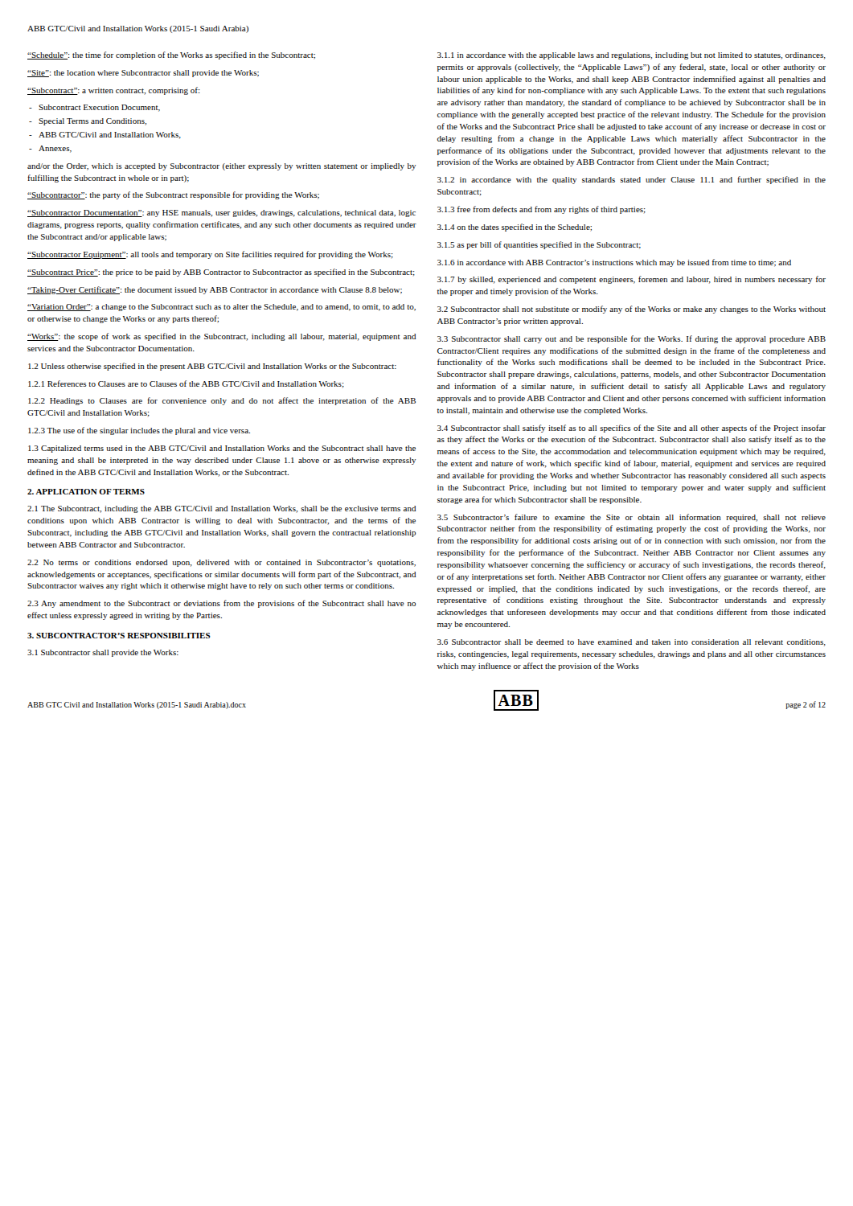ABB GTC/Civil and Installation Works (2015-1 Saudi Arabia)
“Schedule”: the time for completion of the Works as specified in the Subcontract;
“Site”: the location where Subcontractor shall provide the Works;
“Subcontract”: a written contract, comprising of:
Subcontract Execution Document,
Special Terms and Conditions,
ABB GTC/Civil and Installation Works,
Annexes,
and/or the Order, which is accepted by Subcontractor (either expressly by written statement or impliedly by fulfilling the Subcontract in whole or in part);
“Subcontractor”: the party of the Subcontract responsible for providing the Works;
“Subcontractor Documentation”: any HSE manuals, user guides, drawings, calculations, technical data, logic diagrams, progress reports, quality confirmation certificates, and any such other documents as required under the Subcontract and/or applicable laws;
“Subcontractor Equipment”: all tools and temporary on Site facilities required for providing the Works;
“Subcontract Price”: the price to be paid by ABB Contractor to Subcontractor as specified in the Subcontract;
“Taking-Over Certificate”: the document issued by ABB Contractor in accordance with Clause 8.8 below;
“Variation Order”: a change to the Subcontract such as to alter the Schedule, and to amend, to omit, to add to, or otherwise to change the Works or any parts thereof;
“Works”: the scope of work as specified in the Subcontract, including all labour, material, equipment and services and the Subcontractor Documentation.
1.2 Unless otherwise specified in the present ABB GTC/Civil and Installation Works or the Subcontract:
1.2.1 References to Clauses are to Clauses of the ABB GTC/Civil and Installation Works;
1.2.2 Headings to Clauses are for convenience only and do not affect the interpretation of the ABB GTC/Civil and Installation Works;
1.2.3 The use of the singular includes the plural and vice versa.
1.3 Capitalized terms used in the ABB GTC/Civil and Installation Works and the Subcontract shall have the meaning and shall be interpreted in the way described under Clause 1.1 above or as otherwise expressly defined in the ABB GTC/Civil and Installation Works, or the Subcontract.
2. Application of Terms
2.1 The Subcontract, including the ABB GTC/Civil and Installation Works, shall be the exclusive terms and conditions upon which ABB Contractor is willing to deal with Subcontractor, and the terms of the Subcontract, including the ABB GTC/Civil and Installation Works, shall govern the contractual relationship between ABB Contractor and Subcontractor.
2.2 No terms or conditions endorsed upon, delivered with or contained in Subcontractor’s quotations, acknowledgements or acceptances, specifications or similar documents will form part of the Subcontract, and Subcontractor waives any right which it otherwise might have to rely on such other terms or conditions.
2.3 Any amendment to the Subcontract or deviations from the provisions of the Subcontract shall have no effect unless expressly agreed in writing by the Parties.
3. Subcontractor’s Responsibilities
3.1 Subcontractor shall provide the Works:
3.1.1 in accordance with the applicable laws and regulations, including but not limited to statutes, ordinances, permits or approvals (collectively, the “Applicable Laws”) of any federal, state, local or other authority or labour union applicable to the Works, and shall keep ABB Contractor indemnified against all penalties and liabilities of any kind for non-compliance with any such Applicable Laws. To the extent that such regulations are advisory rather than mandatory, the standard of compliance to be achieved by Subcontractor shall be in compliance with the generally accepted best practice of the relevant industry. The Schedule for the provision of the Works and the Subcontract Price shall be adjusted to take account of any increase or decrease in cost or delay resulting from a change in the Applicable Laws which materially affect Subcontractor in the performance of its obligations under the Subcontract, provided however that adjustments relevant to the provision of the Works are obtained by ABB Contractor from Client under the Main Contract;
3.1.2 in accordance with the quality standards stated under Clause 11.1 and further specified in the Subcontract;
3.1.3 free from defects and from any rights of third parties;
3.1.4 on the dates specified in the Schedule;
3.1.5 as per bill of quantities specified in the Subcontract;
3.1.6 in accordance with ABB Contractor’s instructions which may be issued from time to time; and
3.1.7 by skilled, experienced and competent engineers, foremen and labour, hired in numbers necessary for the proper and timely provision of the Works.
3.2 Subcontractor shall not substitute or modify any of the Works or make any changes to the Works without ABB Contractor’s prior written approval.
3.3 Subcontractor shall carry out and be responsible for the Works. If during the approval procedure ABB Contractor/Client requires any modifications of the submitted design in the frame of the completeness and functionality of the Works such modifications shall be deemed to be included in the Subcontract Price. Subcontractor shall prepare drawings, calculations, patterns, models, and other Subcontractor Documentation and information of a similar nature, in sufficient detail to satisfy all Applicable Laws and regulatory approvals and to provide ABB Contractor and Client and other persons concerned with sufficient information to install, maintain and otherwise use the completed Works.
3.4 Subcontractor shall satisfy itself as to all specifics of the Site and all other aspects of the Project insofar as they affect the Works or the execution of the Subcontract. Subcontractor shall also satisfy itself as to the means of access to the Site, the accommodation and telecommunication equipment which may be required, the extent and nature of work, which specific kind of labour, material, equipment and services are required and available for providing the Works and whether Subcontractor has reasonably considered all such aspects in the Subcontract Price, including but not limited to temporary power and water supply and sufficient storage area for which Subcontractor shall be responsible.
3.5 Subcontractor’s failure to examine the Site or obtain all information required, shall not relieve Subcontractor neither from the responsibility of estimating properly the cost of providing the Works, nor from the responsibility for additional costs arising out of or in connection with such omission, nor from the responsibility for the performance of the Subcontract. Neither ABB Contractor nor Client assumes any responsibility whatsoever concerning the sufficiency or accuracy of such investigations, the records thereof, or of any interpretations set forth. Neither ABB Contractor nor Client offers any guarantee or warranty, either expressed or implied, that the conditions indicated by such investigations, or the records thereof, are representative of conditions existing throughout the Site. Subcontractor understands and expressly acknowledges that unforeseen developments may occur and that conditions different from those indicated may be encountered.
3.6 Subcontractor shall be deemed to have examined and taken into consideration all relevant conditions, risks, contingencies, legal requirements, necessary schedules, drawings and plans and all other circumstances which may influence or affect the provision of the Works
ABB GTC Civil and Installation Works (2015-1 Saudi Arabia).docx
ABB
page 2 of 12